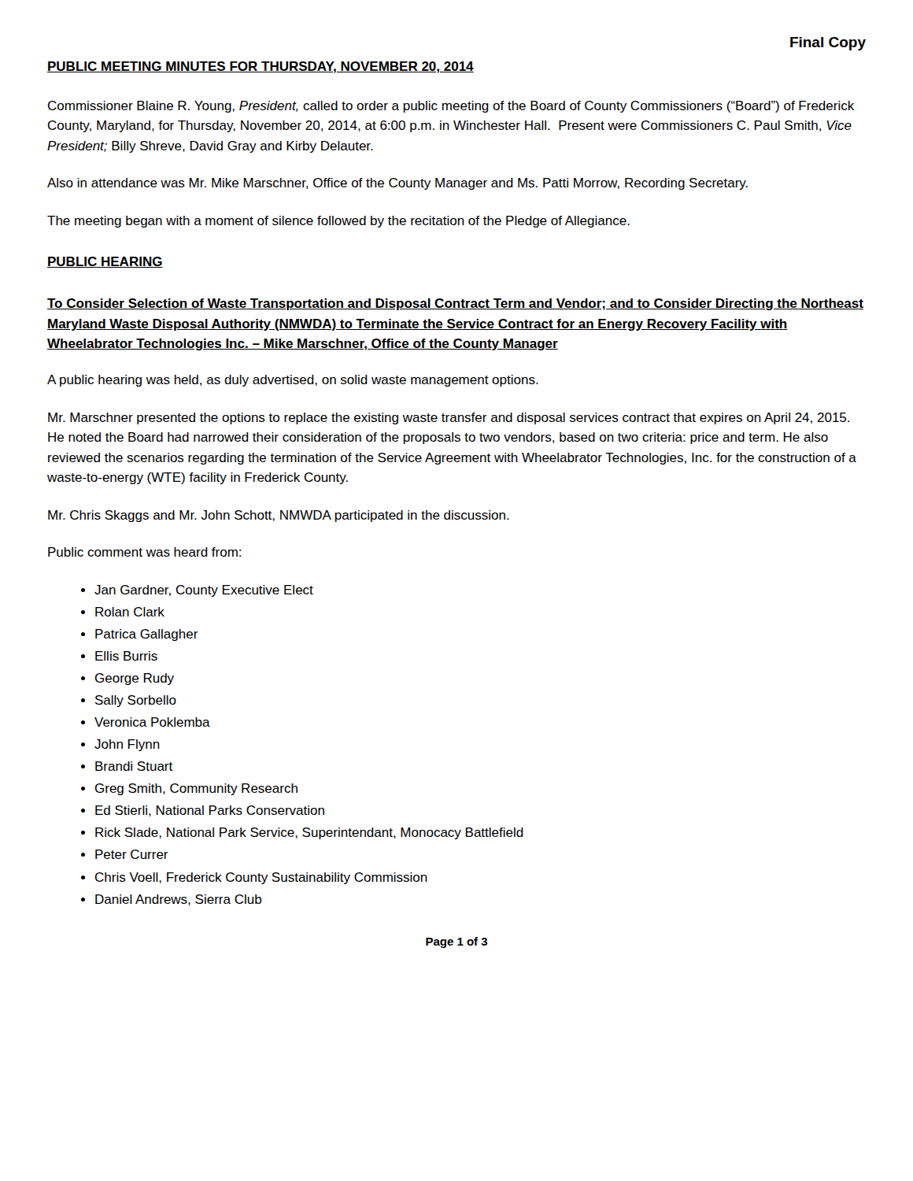Final Copy
PUBLIC MEETING MINUTES FOR THURSDAY, NOVEMBER 20, 2014
Commissioner Blaine R. Young, President, called to order a public meeting of the Board of County Commissioners (“Board”) of Frederick County, Maryland, for Thursday, November 20, 2014, at 6:00 p.m. in Winchester Hall. Present were Commissioners C. Paul Smith, Vice President; Billy Shreve, David Gray and Kirby Delauter.
Also in attendance was Mr. Mike Marschner, Office of the County Manager and Ms. Patti Morrow, Recording Secretary.
The meeting began with a moment of silence followed by the recitation of the Pledge of Allegiance.
PUBLIC HEARING
To Consider Selection of Waste Transportation and Disposal Contract Term and Vendor; and to Consider Directing the Northeast Maryland Waste Disposal Authority (NMWDA) to Terminate the Service Contract for an Energy Recovery Facility with Wheelabrator Technologies Inc. – Mike Marschner, Office of the County Manager
A public hearing was held, as duly advertised, on solid waste management options.
Mr. Marschner presented the options to replace the existing waste transfer and disposal services contract that expires on April 24, 2015. He noted the Board had narrowed their consideration of the proposals to two vendors, based on two criteria: price and term. He also reviewed the scenarios regarding the termination of the Service Agreement with Wheelabrator Technologies, Inc. for the construction of a waste-to-energy (WTE) facility in Frederick County.
Mr. Chris Skaggs and Mr. John Schott, NMWDA participated in the discussion.
Public comment was heard from:
Jan Gardner, County Executive Elect
Rolan Clark
Patrica Gallagher
Ellis Burris
George Rudy
Sally Sorbello
Veronica Poklemba
John Flynn
Brandi Stuart
Greg Smith, Community Research
Ed Stierli, National Parks Conservation
Rick Slade, National Park Service, Superintendant, Monocacy Battlefield
Peter Currer
Chris Voell, Frederick County Sustainability Commission
Daniel Andrews, Sierra Club
Page 1 of 3